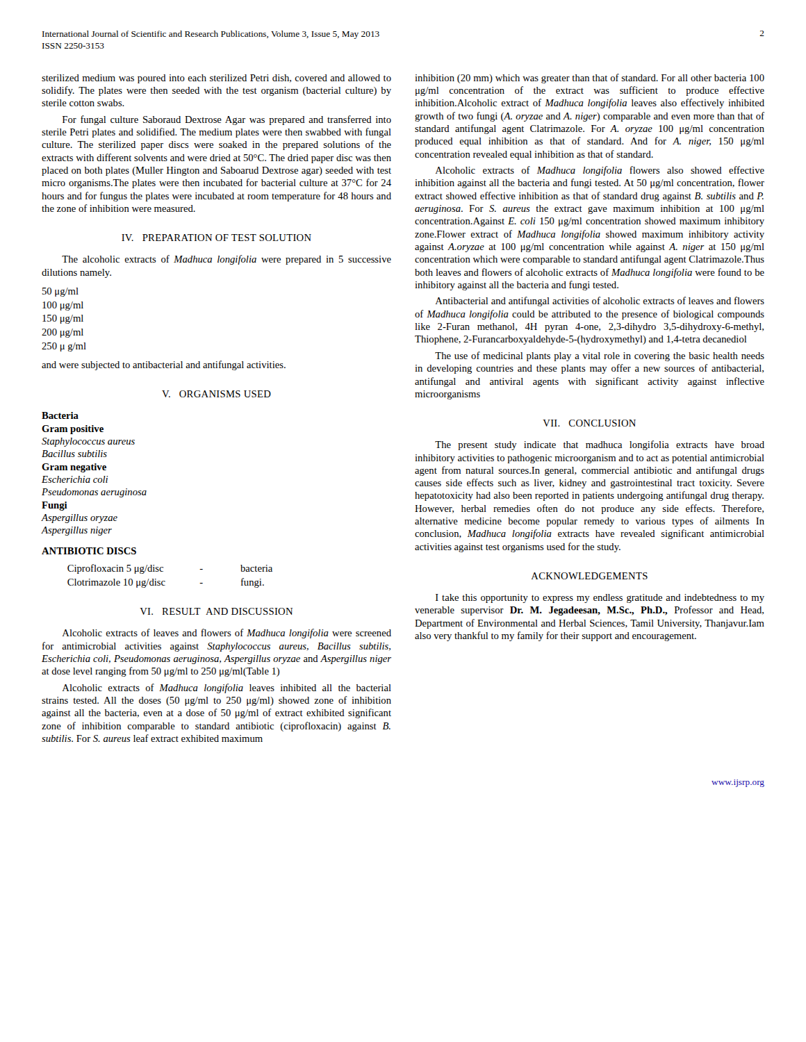International Journal of Scientific and Research Publications, Volume 3, Issue 5, May 2013
ISSN 2250-3153
2
sterilized medium was poured into each sterilized Petri dish, covered and allowed to solidify. The plates were then seeded with the test organism (bacterial culture) by sterile cotton swabs.
For fungal culture Saboraud Dextrose Agar was prepared and transferred into sterile Petri plates and solidified. The medium plates were then swabbed with fungal culture. The sterilized paper discs were soaked in the prepared solutions of the extracts with different solvents and were dried at 50°C. The dried paper disc was then placed on both plates (Muller Hington and Saboarud Dextrose agar) seeded with test micro organisms.The plates were then incubated for bacterial culture at 37°C for 24 hours and for fungus the plates were incubated at room temperature for 48 hours and the zone of inhibition were measured.
IV. Preparation of Test Solution
The alcoholic extracts of Madhuca longifolia were prepared in 5 successive dilutions namely.
50 μg/ml
100 μg/ml
150 μg/ml
200 μg/ml
250 μ g/ml
and were subjected to antibacterial and antifungal activities.
V. Organisms Used
Bacteria
Gram positive
Staphylococcus aureus
Bacillus subtilis
Gram negative
Escherichia coli
Pseudomonas aeruginosa
Fungi
Aspergillus oryzae
Aspergillus niger
ANTIBIOTIC DISCS
Ciprofloxacin 5 μg/disc-bacteria
Clotrimazole 10 μg/disc-fungi.
VI. Result and Discussion
Alcoholic extracts of leaves and flowers of Madhuca longifolia were screened for antimicrobial activities against Staphylococcus aureus, Bacillus subtilis, Escherichia coli, Pseudomonas aeruginosa, Aspergillus oryzae and Aspergillus niger at dose level ranging from 50 μg/ml to 250 μg/ml(Table 1)
Alcoholic extracts of Madhuca longifolia leaves inhibited all the bacterial strains tested. All the doses (50 μg/ml to 250 μg/ml) showed zone of inhibition against all the bacteria, even at a dose of 50 μg/ml of extract exhibited significant zone of inhibition comparable to standard antibiotic (ciprofloxacin) against B. subtilis. For S. aureus leaf extract exhibited maximum
inhibition (20 mm) which was greater than that of standard. For all other bacteria 100 μg/ml concentration of the extract was sufficient to produce effective inhibition.Alcoholic extract of Madhuca longifolia leaves also effectively inhibited growth of two fungi (A. oryzae and A. niger) comparable and even more than that of standard antifungal agent Clatrimazole. For A. oryzae 100 μg/ml concentration produced equal inhibition as that of standard. And for A. niger, 150 μg/ml concentration revealed equal inhibition as that of standard.
Alcoholic extracts of Madhuca longifolia flowers also showed effective inhibition against all the bacteria and fungi tested. At 50 μg/ml concentration, flower extract showed effective inhibition as that of standard drug against B. subtilis and P. aeruginosa. For S. aureus the extract gave maximum inhibition at 100 μg/ml concentration.Against E. coli 150 μg/ml concentration showed maximum inhibitory zone.Flower extract of Madhuca longifolia showed maximum inhibitory activity against A.oryzae at 100 μg/ml concentration while against A. niger at 150 μg/ml concentration which were comparable to standard antifungal agent Clatrimazole.Thus both leaves and flowers of alcoholic extracts of Madhuca longifolia were found to be inhibitory against all the bacteria and fungi tested.
Antibacterial and antifungal activities of alcoholic extracts of leaves and flowers of Madhuca longifolia could be attributed to the presence of biological compounds like 2-Furan methanol, 4H pyran 4-one, 2,3-dihydro 3,5-dihydroxy-6-methyl, Thiophene, 2-Furancarboxyaldehyde-5-(hydroxymethyl) and 1,4-tetra decanediol
The use of medicinal plants play a vital role in covering the basic health needs in developing countries and these plants may offer a new sources of antibacterial, antifungal and antiviral agents with significant activity against inflective microorganisms
VII. Conclusion
The present study indicate that madhuca longifolia extracts have broad inhibitory activities to pathogenic microorganism and to act as potential antimicrobial agent from natural sources.In general, commercial antibiotic and antifungal drugs causes side effects such as liver, kidney and gastrointestinal tract toxicity. Severe hepatotoxicity had also been reported in patients undergoing antifungal drug therapy. However, herbal remedies often do not produce any side effects. Therefore, alternative medicine become popular remedy to various types of ailments In conclusion, Madhuca longifolia extracts have revealed significant antimicrobial activities against test organisms used for the study.
Acknowledgements
I take this opportunity to express my endless gratitude and indebtedness to my venerable supervisor Dr. M. Jegadeesan, M.Sc., Ph.D., Professor and Head, Department of Environmental and Herbal Sciences, Tamil University, Thanjavur.Iam also very thankful to my family for their support and encouragement.
www.ijsrp.org